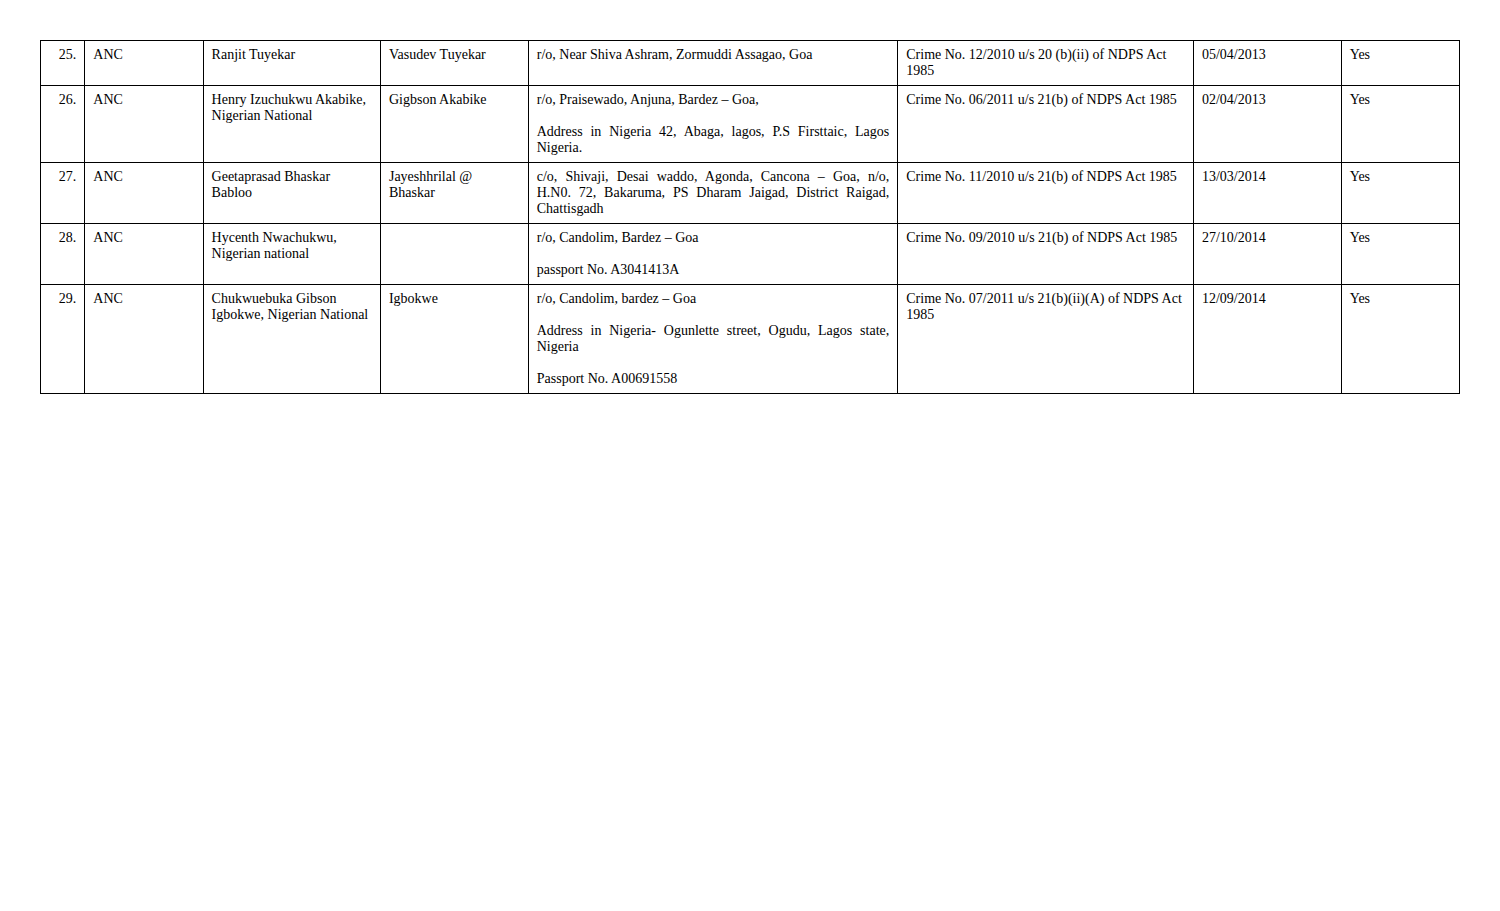| 25. | ANC | Ranjit Tuyekar | Vasudev Tuyekar | r/o, Near Shiva Ashram, Zormuddi Assagao, Goa | Crime No. 12/2010 u/s 20 (b)(ii) of NDPS Act 1985 | 05/04/2013 | Yes |
| 26. | ANC | Henry Izuchukwu Akabike, Nigerian National | Gigbson Akabike | r/o, Praisewado, Anjuna, Bardez – Goa, Address in Nigeria 42, Abaga, lagos, P.S Firsttaic, Lagos Nigeria. | Crime No. 06/2011 u/s 21(b) of NDPS Act 1985 | 02/04/2013 | Yes |
| 27. | ANC | Geetaprasad Bhaskar Babloo | Jayeshhrilal @ Bhaskar | c/o, Shivaji, Desai waddo, Agonda, Cancona – Goa, n/o, H.N0. 72, Bakaruma, PS Dharam Jaigad, District Raigad, Chattisgadh | Crime No. 11/2010 u/s 21(b) of NDPS Act 1985 | 13/03/2014 | Yes |
| 28. | ANC | Hycenth Nwachukwu, Nigerian national | | r/o, Candolim, Bardez – Goa passport No. A3041413A | Crime No. 09/2010 u/s 21(b) of NDPS Act 1985 | 27/10/2014 | Yes |
| 29. | ANC | Chukwuebuka Gibson Igbokwe, Nigerian National | Igbokwe | r/o, Candolim, bardez – Goa Address in Nigeria- Ogunlette street, Ogudu, Lagos state, Nigeria Passport No. A00691558 | Crime No. 07/2011 u/s 21(b)(ii)(A) of NDPS Act 1985 | 12/09/2014 | Yes |